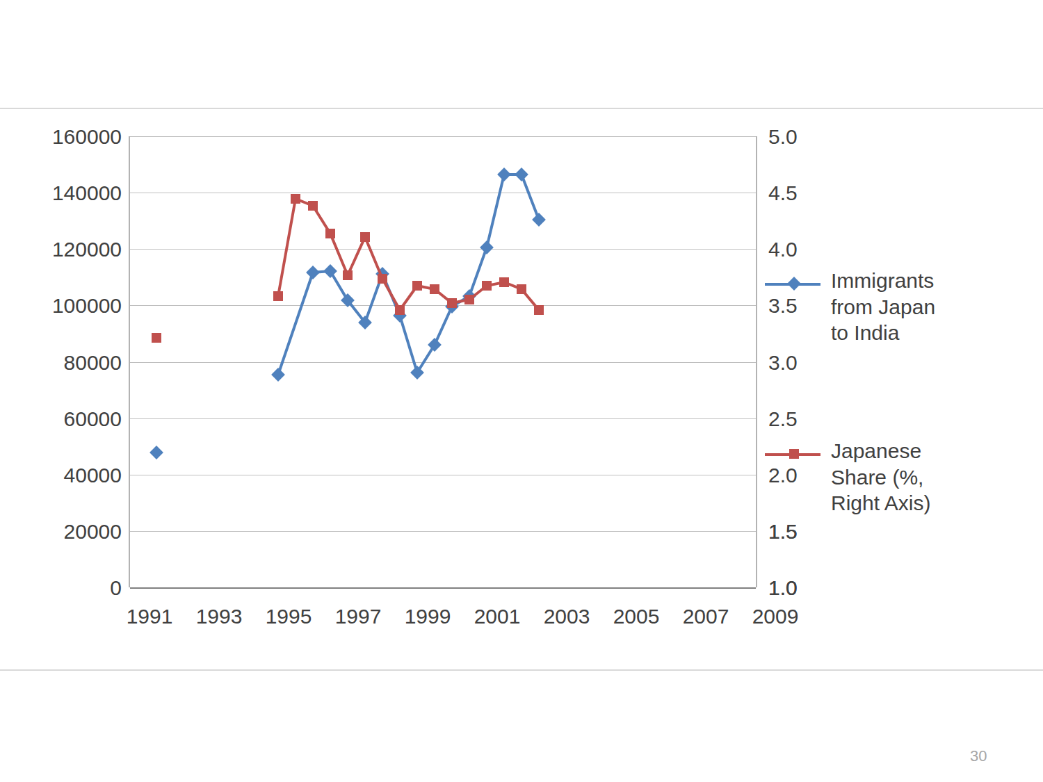160000
140000
120000
100000
80000
60000
40000
20000
0
5.0
4.5
4.0
3.5
3.0
2.5
2.0
1.5
1.0
1.0
1.5
1.0
1991
1993
1995
1997
1999
2001
2003
2005
2007
2009
Immigrants
from Japan
to India
Japanese
Share (%,
Right Axis)
30